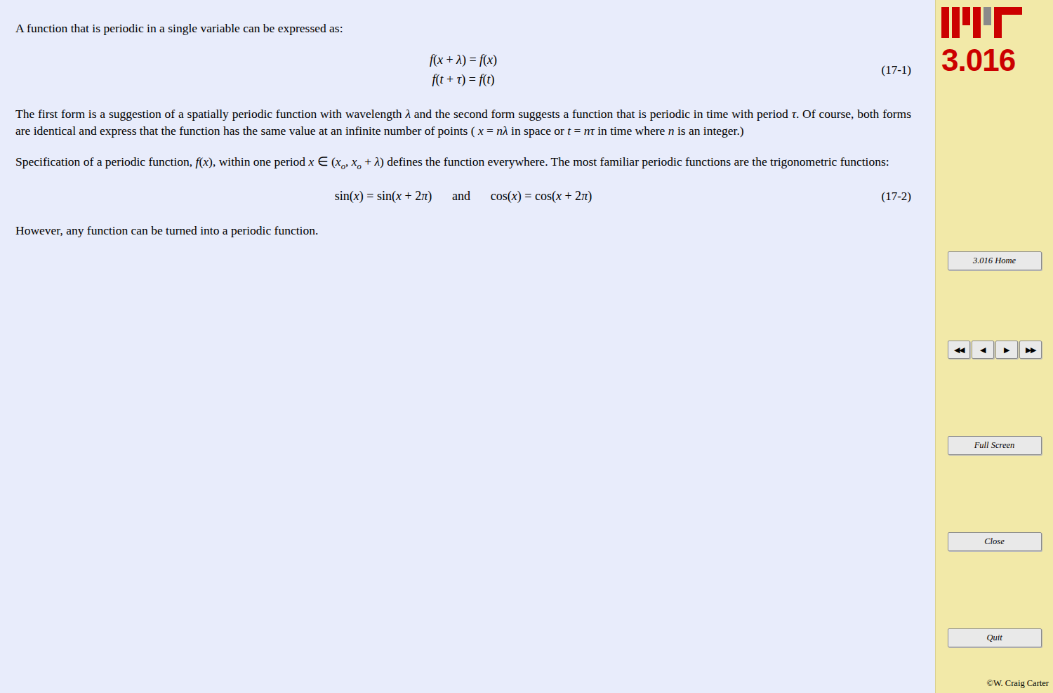A function that is periodic in a single variable can be expressed as:
f(x + λ) = f(x)
f(t + τ) = f(t)
(17-1)
The first form is a suggestion of a spatially periodic function with wavelength λ and the second form suggests a function that is periodic in time with period τ. Of course, both forms are identical and express that the function has the same value at an infinite number of points ( x = nλ in space or t = nτ in time where n is an integer.)
Specification of a periodic function, f(x), within one period x ∈ (xo, xo + λ) defines the function everywhere. The most familiar periodic functions are the trigonometric functions:
sin(x) = sin(x + 2π)and cos(x) = cos(x + 2π)
(17-2)
However, any function can be turned into a periodic function.
3.016
3.016 Home
◀◀ ◀ ▶ ▶▶
Full Screen Close Quit
©W. Craig Carter